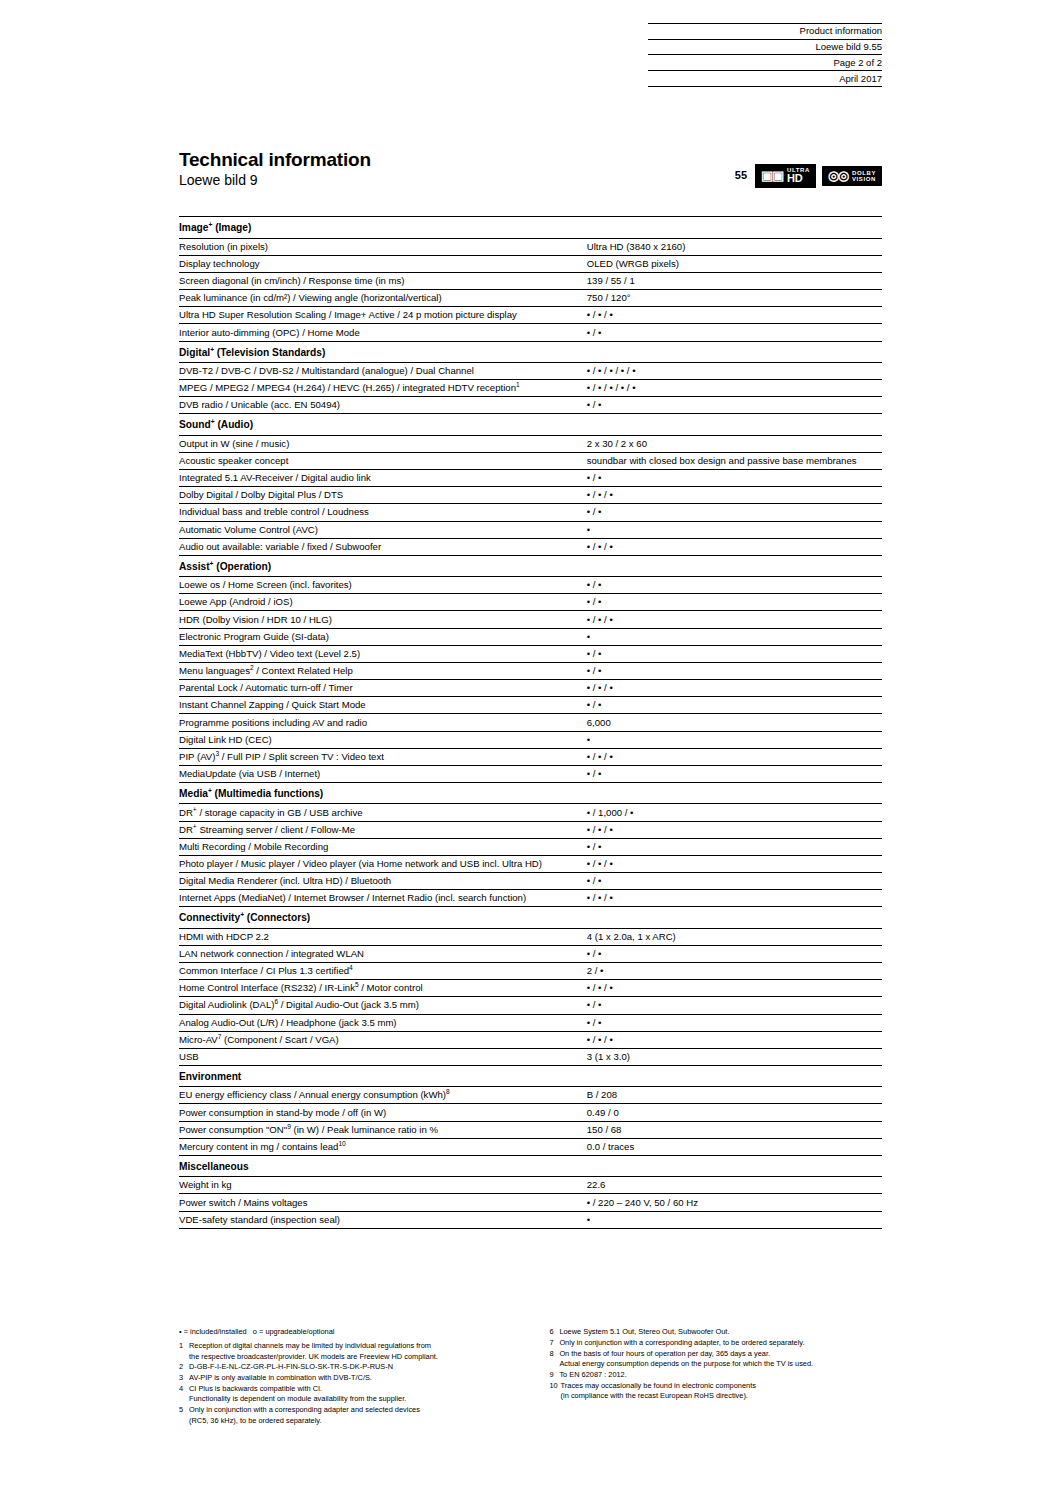Product information
Loewe bild 9.55
Page 2 of 2
April 2017
Technical information
Loewe bild 9
55 ▣▣ ULTRA HD ◎◎ DOLBY VISION
| Image + (Image) |
| Resolution (in pixels) | Ultra HD (3840 x 2160) |
| Display technology | OLED (WRGB pixels) |
| Screen diagonal (in cm/inch) / Response time (in ms) | 139 / 55 / 1 |
| Peak luminance (in cd/m²) / Viewing angle (horizontal/vertical) | 750 / 120° |
| Ultra HD Super Resolution Scaling / Image+ Active / 24 p motion picture display | • / • / • |
| Interior auto-dimming (OPC) / Home Mode | • / • |
| Digital + (Television Standards) |
| DVB-T2 / DVB-C / DVB-S2 / Multistandard (analogue) / Dual Channel | • / • / • / • / • |
| MPEG / MPEG2 / MPEG4 (H.264) / HEVC (H.265) / integrated HDTV reception 1 | • / • / • / • / • |
| DVB radio / Unicable (acc. EN 50494) | • / • |
| Sound + (Audio) |
| Output in W (sine / music) | 2 x 30 / 2 x 60 |
| Acoustic speaker concept | soundbar with closed box design and passive base membranes |
| Integrated 5.1 AV-Receiver / Digital audio link | • / • |
| Dolby Digital / Dolby Digital Plus / DTS | • / • / • |
| Individual bass and treble control / Loudness | • / • |
| Automatic Volume Control (AVC) | • |
| Audio out available: variable / fixed / Subwoofer | • / • / • |
| Assist + (Operation) |
| Loewe os / Home Screen (incl. favorites) | • / • |
| Loewe App (Android / iOS) | • / • |
| HDR (Dolby Vision / HDR 10 / HLG) | • / • / • |
| Electronic Program Guide (SI-data) | • |
| MediaText (HbbTV) / Video text (Level 2.5) | • / • |
| Menu languages 2 / Context Related Help | • / • |
| Parental Lock / Automatic turn-off / Timer | • / • / • |
| Instant Channel Zapping / Quick Start Mode | • / • |
| Programme positions including AV and radio | 6,000 |
| Digital Link HD (CEC) | • |
| PIP (AV) 3 / Full PIP / Split screen TV : Video text | • / • / • |
| MediaUpdate (via USB / Internet) | • / • |
| Media + (Multimedia functions) |
| DR + / storage capacity in GB / USB archive | • / 1,000 / • |
| DR + Streaming server / client / Follow-Me | • / • / • |
| Multi Recording / Mobile Recording | • / • |
| Photo player / Music player / Video player (via Home network and USB incl. Ultra HD) | • / • / • |
| Digital Media Renderer (incl. Ultra HD) / Bluetooth | • / • |
| Internet Apps (MediaNet) / Internet Browser / Internet Radio (incl. search function) | • / • / • |
| Connectivity + (Connectors) |
| HDMI with HDCP 2.2 | 4 (1 x 2.0a, 1 x ARC) |
| LAN network connection / integrated WLAN | • / • |
| Common Interface / CI Plus 1.3 certified 4 | 2 / • |
| Home Control Interface (RS232) / IR-Link 5 / Motor control | • / • / • |
| Digital Audiolink (DAL) 6 / Digital Audio-Out (jack 3.5 mm) | • / • |
| Analog Audio-Out (L/R) / Headphone (jack 3.5 mm) | • / • |
| Micro-AV 7 (Component / Scart / VGA) | • / • / • |
| USB | 3 (1 x 3.0) |
| Environment |
| EU energy efficiency class / Annual energy consumption (kWh) 8 | B / 208 |
| Power consumption in stand-by mode / off (in W) | 0.49 / 0 |
| Power consumption "ON" 9 (in W) / Peak luminance ratio in % | 150 / 68 |
| Mercury content in mg / contains lead 10 | 0.0 / traces |
| Miscellaneous |
| Weight in kg | 22.6 |
| Power switch / Mains voltages | • / 220 – 240 V, 50 / 60 Hz |
| VDE-safety standard (inspection seal) | • |
• = included/installed o = upgradeable/optional
1 Reception of digital channels may be limited by individual regulations from
the respective broadcaster/provider. UK models are Freeview HD compliant.
2 D-GB-F-I-E-NL-CZ-GR-PL-H-FIN-SLO-SK-TR-S-DK-P-RUS-N
3 AV-PIP is only available in combination with DVB-T/C/S.
4 CI Plus is backwards compatible with CI.
Functionality is dependent on module availability from the supplier.
5 Only in conjunction with a corresponding adapter and selected devices
(RC5, 36 kHz), to be ordered separately.
6 Loewe System 5.1 Out, Stereo Out, Subwoofer Out.
7 Only in conjunction with a corresponding adapter, to be ordered separately.
8 On the basis of four hours of operation per day, 365 days a year.
Actual energy consumption depends on the purpose for which the TV is used.
9 To EN 62087 : 2012.
10 Traces may occasionally be found in electronic components
(in compliance with the recast European RoHS directive).